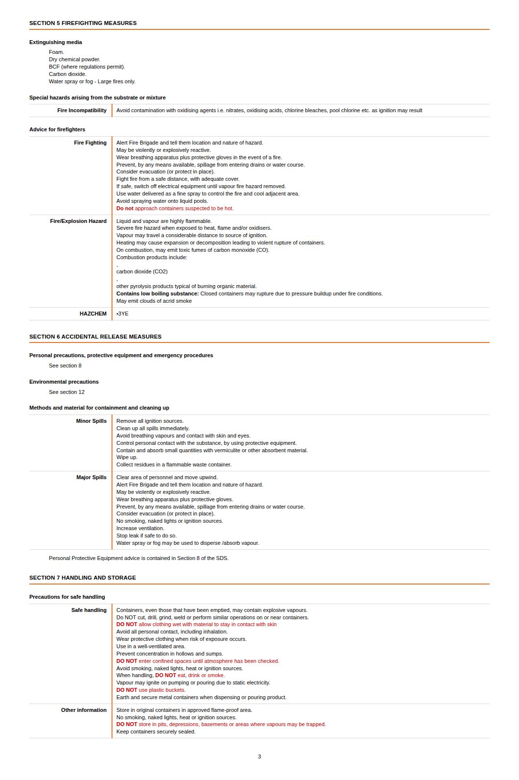SECTION 5 FIREFIGHTING MEASURES
Extinguishing media
Foam.
Dry chemical powder.
BCF (where regulations permit).
Carbon dioxide.
Water spray or fog - Large fires only.
Special hazards arising from the substrate or mixture
| Fire Incompatibility | Avoid contamination with oxidising agents i.e. nitrates, oxidising acids, chlorine bleaches, pool chlorine etc. as ignition may result |
Advice for firefighters
| Fire Fighting | Alert Fire Brigade and tell them location and nature of hazard. May be violently or explosively reactive. Wear breathing apparatus plus protective gloves in the event of a fire. Prevent, by any means available, spillage from entering drains or water course. Consider evacuation (or protect in place). Fight fire from a safe distance, with adequate cover. If safe, switch off electrical equipment until vapour fire hazard removed. Use water delivered as a fine spray to control the fire and cool adjacent area. Avoid spraying water onto liquid pools. Do not approach containers suspected to be hot. |
| Fire/Explosion Hazard | Liquid and vapour are highly flammable. Severe fire hazard when exposed to heat, flame and/or oxidisers. Vapour may travel a considerable distance to source of ignition. Heating may cause expansion or decomposition leading to violent rupture of containers. On combustion, may emit toxic fumes of carbon monoxide (CO). Combustion products include: , carbon dioxide (CO2) , other pyrolysis products typical of burning organic material. Contains low boiling substance: Closed containers may rupture due to pressure buildup under fire conditions. May emit clouds of acrid smoke |
| HAZCHEM | •3YE |
SECTION 6 ACCIDENTAL RELEASE MEASURES
Personal precautions, protective equipment and emergency procedures
See section 8
Environmental precautions
See section 12
Methods and material for containment and cleaning up
| Minor Spills | Remove all ignition sources. Clean up all spills immediately. Avoid breathing vapours and contact with skin and eyes. Control personal contact with the substance, by using protective equipment. Contain and absorb small quantities with vermiculite or other absorbent material. Wipe up. Collect residues in a flammable waste container. |
| Major Spills | Clear area of personnel and move upwind. Alert Fire Brigade and tell them location and nature of hazard. May be violently or explosively reactive. Wear breathing apparatus plus protective gloves. Prevent, by any means available, spillage from entering drains or water course. Consider evacuation (or protect in place). No smoking, naked lights or ignition sources. Increase ventilation. Stop leak if safe to do so. Water spray or fog may be used to disperse /absorb vapour. |
Personal Protective Equipment advice is contained in Section 8 of the SDS.
SECTION 7 HANDLING AND STORAGE
Precautions for safe handling
| Safe handling | Containers, even those that have been emptied, may contain explosive vapours. Do NOT cut, drill, grind, weld or perform similar operations on or near containers. DO NOT allow clothing wet with material to stay in contact with skin Avoid all personal contact, including inhalation. Wear protective clothing when risk of exposure occurs. Use in a well-ventilated area. Prevent concentration in hollows and sumps. DO NOT enter confined spaces until atmosphere has been checked. Avoid smoking, naked lights, heat or ignition sources. When handling, DO NOT eat, drink or smoke. Vapour may ignite on pumping or pouring due to static electricity. DO NOT use plastic buckets. Earth and secure metal containers when dispensing or pouring product. |
| Other information | Store in original containers in approved flame-proof area. No smoking, naked lights, heat or ignition sources. DO NOT store in pits, depressions, basements or areas where vapours may be trapped. Keep containers securely sealed. |
3